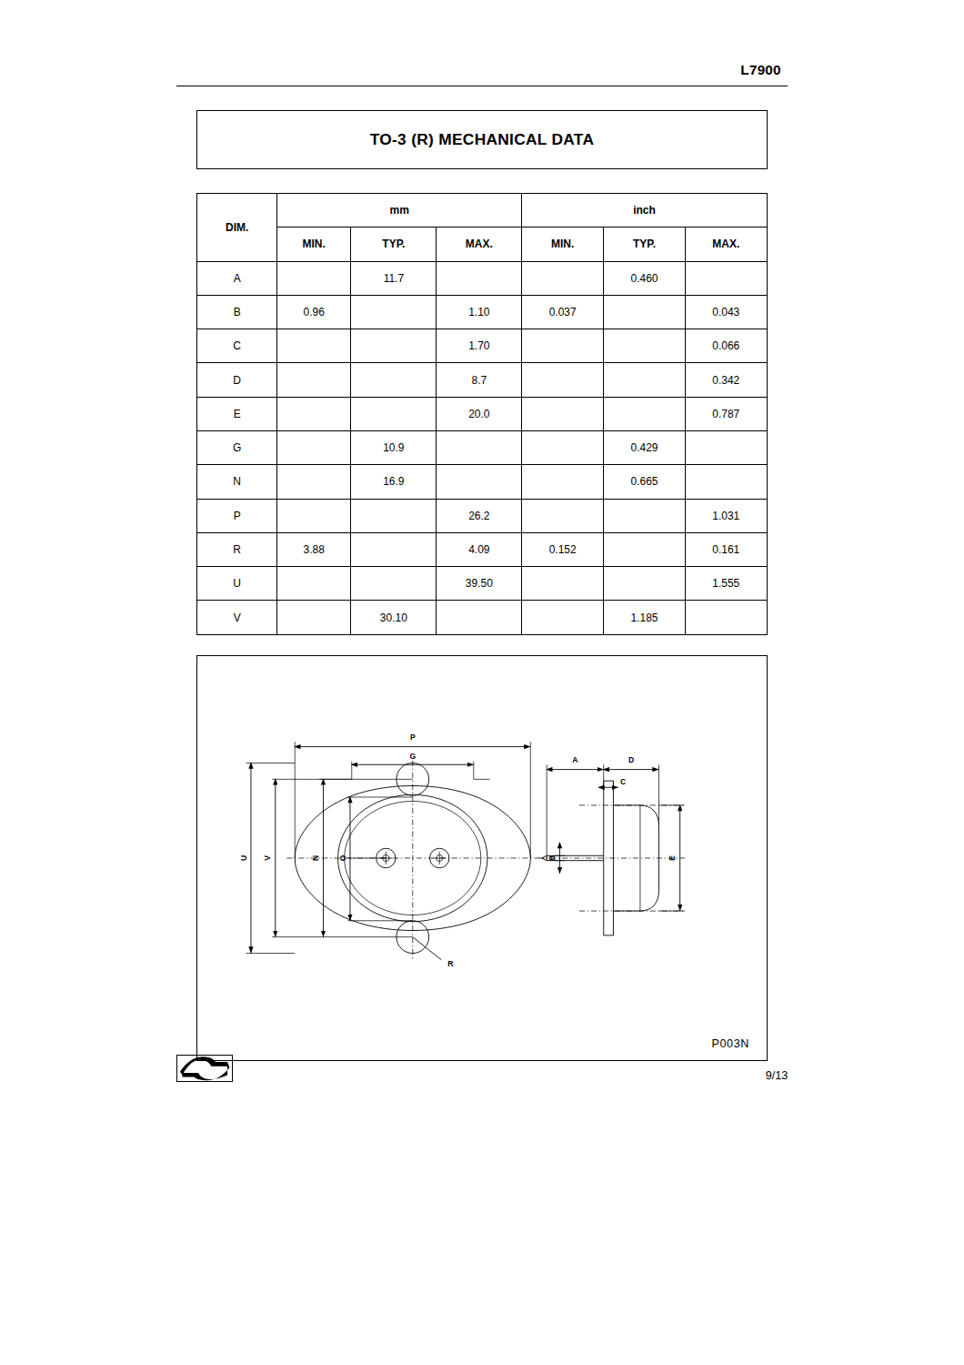L7900
TO-3 (R) MECHANICAL DATA
| DIM. | mm | inch |
| --- | --- | --- |
| MIN. | TYP. | MAX. | MIN. | TYP. | MAX. |
| A | | 11.7 | | | 0.460 | |
| B | 0.96 | | 1.10 | 0.037 | | 0.043 |
| C | | | 1.70 | | | 0.066 |
| D | | | 8.7 | | | 0.342 |
| E | | | 20.0 | | | 0.787 |
| G | | 10.9 | | | 0.429 | |
| N | | 16.9 | | | 0.665 | |
| P | | | 26.2 | | | 1.031 |
| R | 3.88 | | 4.09 | 0.152 | | 0.161 |
| U | | | 39.50 | | | 1.555 |
| V | | 30.10 | | | 1.185 | |
P G U V N O R A D C B E
P003N
9/13